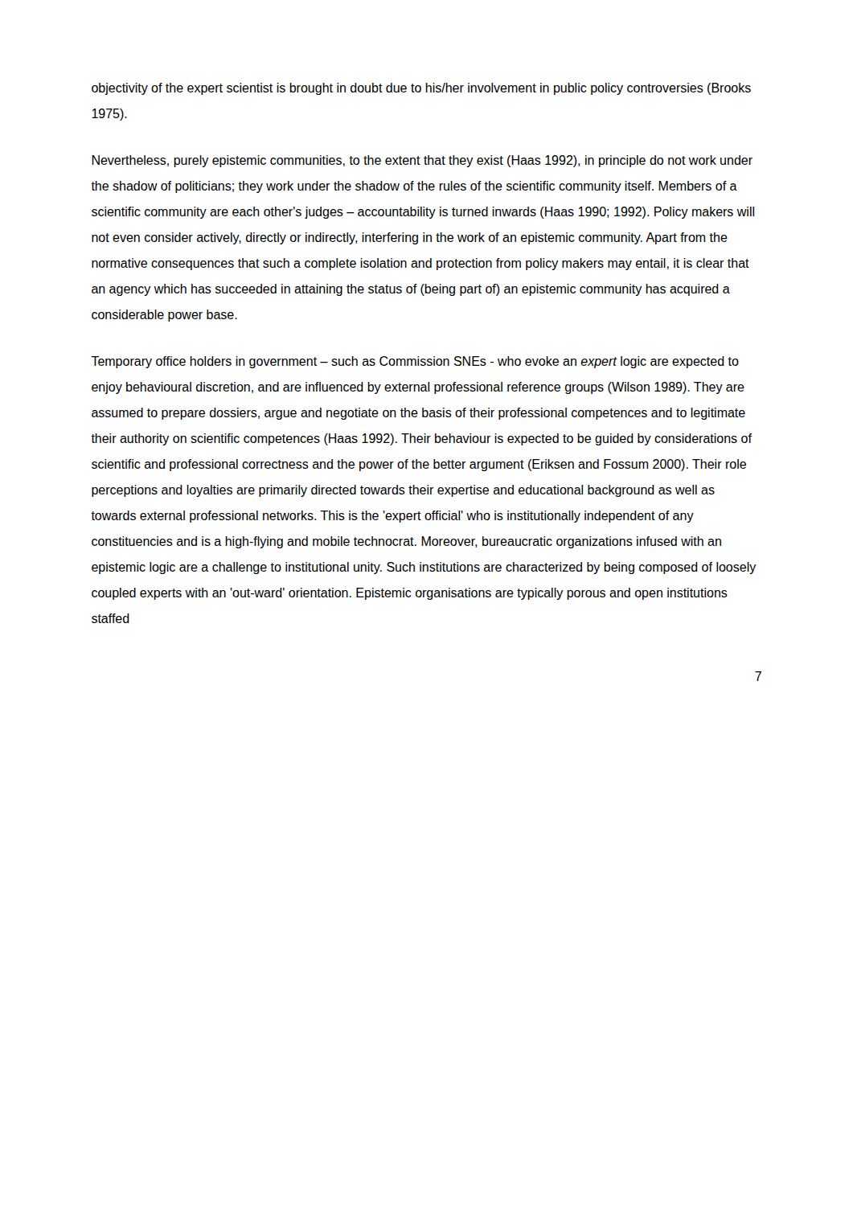objectivity of the expert scientist is brought in doubt due to his/her involvement in public policy controversies (Brooks 1975).
Nevertheless, purely epistemic communities, to the extent that they exist (Haas 1992), in principle do not work under the shadow of politicians; they work under the shadow of the rules of the scientific community itself. Members of a scientific community are each other's judges – accountability is turned inwards (Haas 1990; 1992). Policy makers will not even consider actively, directly or indirectly, interfering in the work of an epistemic community. Apart from the normative consequences that such a complete isolation and protection from policy makers may entail, it is clear that an agency which has succeeded in attaining the status of (being part of) an epistemic community has acquired a considerable power base.
Temporary office holders in government – such as Commission SNEs - who evoke an expert logic are expected to enjoy behavioural discretion, and are influenced by external professional reference groups (Wilson 1989). They are assumed to prepare dossiers, argue and negotiate on the basis of their professional competences and to legitimate their authority on scientific competences (Haas 1992). Their behaviour is expected to be guided by considerations of scientific and professional correctness and the power of the better argument (Eriksen and Fossum 2000). Their role perceptions and loyalties are primarily directed towards their expertise and educational background as well as towards external professional networks. This is the 'expert official' who is institutionally independent of any constituencies and is a high-flying and mobile technocrat. Moreover, bureaucratic organizations infused with an epistemic logic are a challenge to institutional unity. Such institutions are characterized by being composed of loosely coupled experts with an 'out-ward' orientation. Epistemic organisations are typically porous and open institutions staffed
7